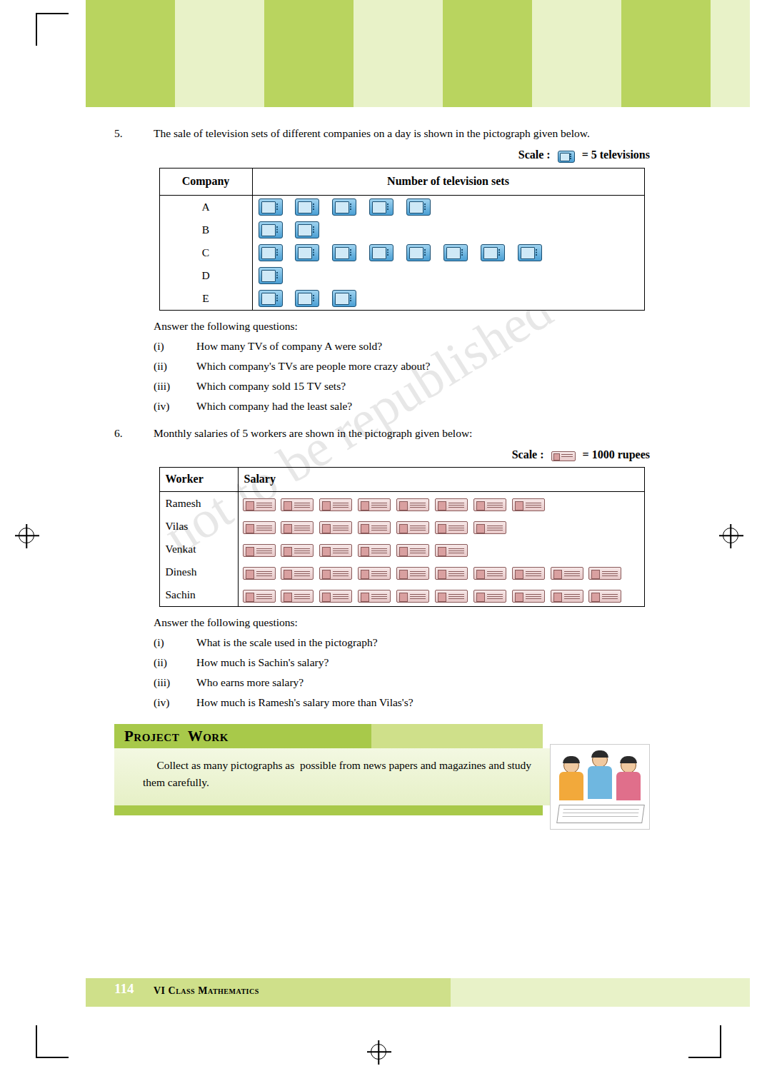not to be republished
5. The sale of television sets of different companies on a day is shown in the pictograph given below.
Scale : = 5 televisions
| Company | Number of television sets |
| --- | --- |
| A | |
| B | |
| C | |
| D | |
| E | |
Answer the following questions:
(i) How many TVs of company A were sold?
(ii) Which company's TVs are people more crazy about?
(iii) Which company sold 15 TV sets?
(iv) Which company had the least sale?
6. Monthly salaries of 5 workers are shown in the pictograph given below:
Scale : = 1000 rupees
| Worker | Salary |
| --- | --- |
| Ramesh | |
| Vilas | |
| Venkat | |
| Dinesh | |
| Sachin | |
Answer the following questions:
(i) What is the scale used in the pictograph?
(ii) How much is Sachin's salary?
(iii) Who earns more salary?
(iv) How much is Ramesh's salary more than Vilas's?
Project Work
Collect as many pictographs as possible from news papers and magazines and study them carefully.
114
VI Class Mathematics